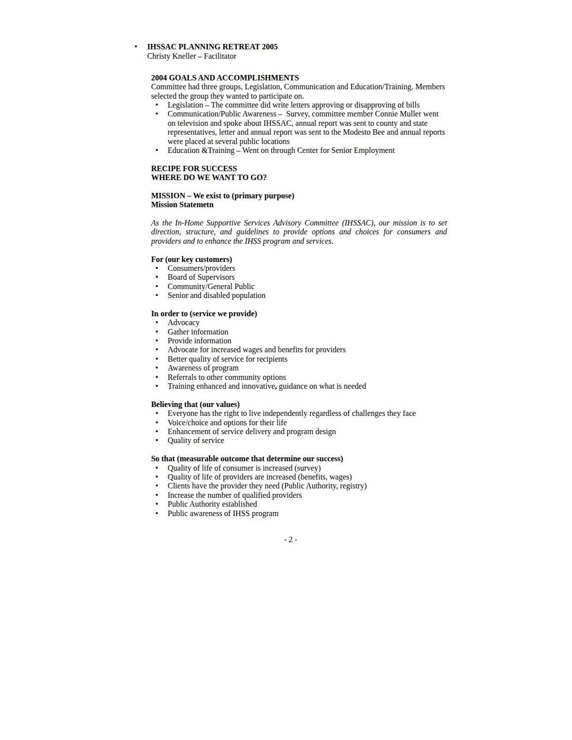IHSSAC PLANNING RETREAT 2005
Christy Kneller – Facilitator
2004 GOALS AND ACCOMPLISHMENTS
Committee had three groups, Legislation, Communication and Education/Training. Members selected the group they wanted to participate on.
Legislation – The committee did write letters approving or disapproving of bills
Communication/Public Awareness – Survey, committee member Connie Muller went on television and spoke about IHSSAC, annual report was sent to county and state representatives, letter and annual report was sent to the Modesto Bee and annual reports were placed at several public locations
Education &Training – Went on through Center for Senior Employment
RECIPE FOR SUCCESS
WHERE DO WE WANT TO GO?
MISSION – We exist to (primary purpose)
Mission Statemetn
As the In-Home Supportive Services Advisory Committee (IHSSAC), our mission is to set direction, structure, and guidelines to provide options and choices for consumers and providers and to enhance the IHSS program and services.
For (our key customers)
Consumers/providers
Board of Supervisors
Community/General Public
Senior and disabled population
In order to (service we provide)
Advocacy
Gather information
Provide information
Advocate for increased wages and benefits for providers
Better quality of service for recipients
Awareness of program
Referrals to other community options
Training enhanced and innovative, guidance on what is needed
Believing that (our values)
Everyone has the right to live independently regardless of challenges they face
Voice/choice and options for their life
Enhancement of service delivery and program design
Quality of service
So that (measurable outcome that determine our success)
Quality of life of consumer is increased (survey)
Quality of life of providers are increased (benefits, wages)
Clients have the provider they need (Public Authority, registry)
Increase the number of qualified providers
Public Authority established
Public awareness of IHSS program
- 2 -